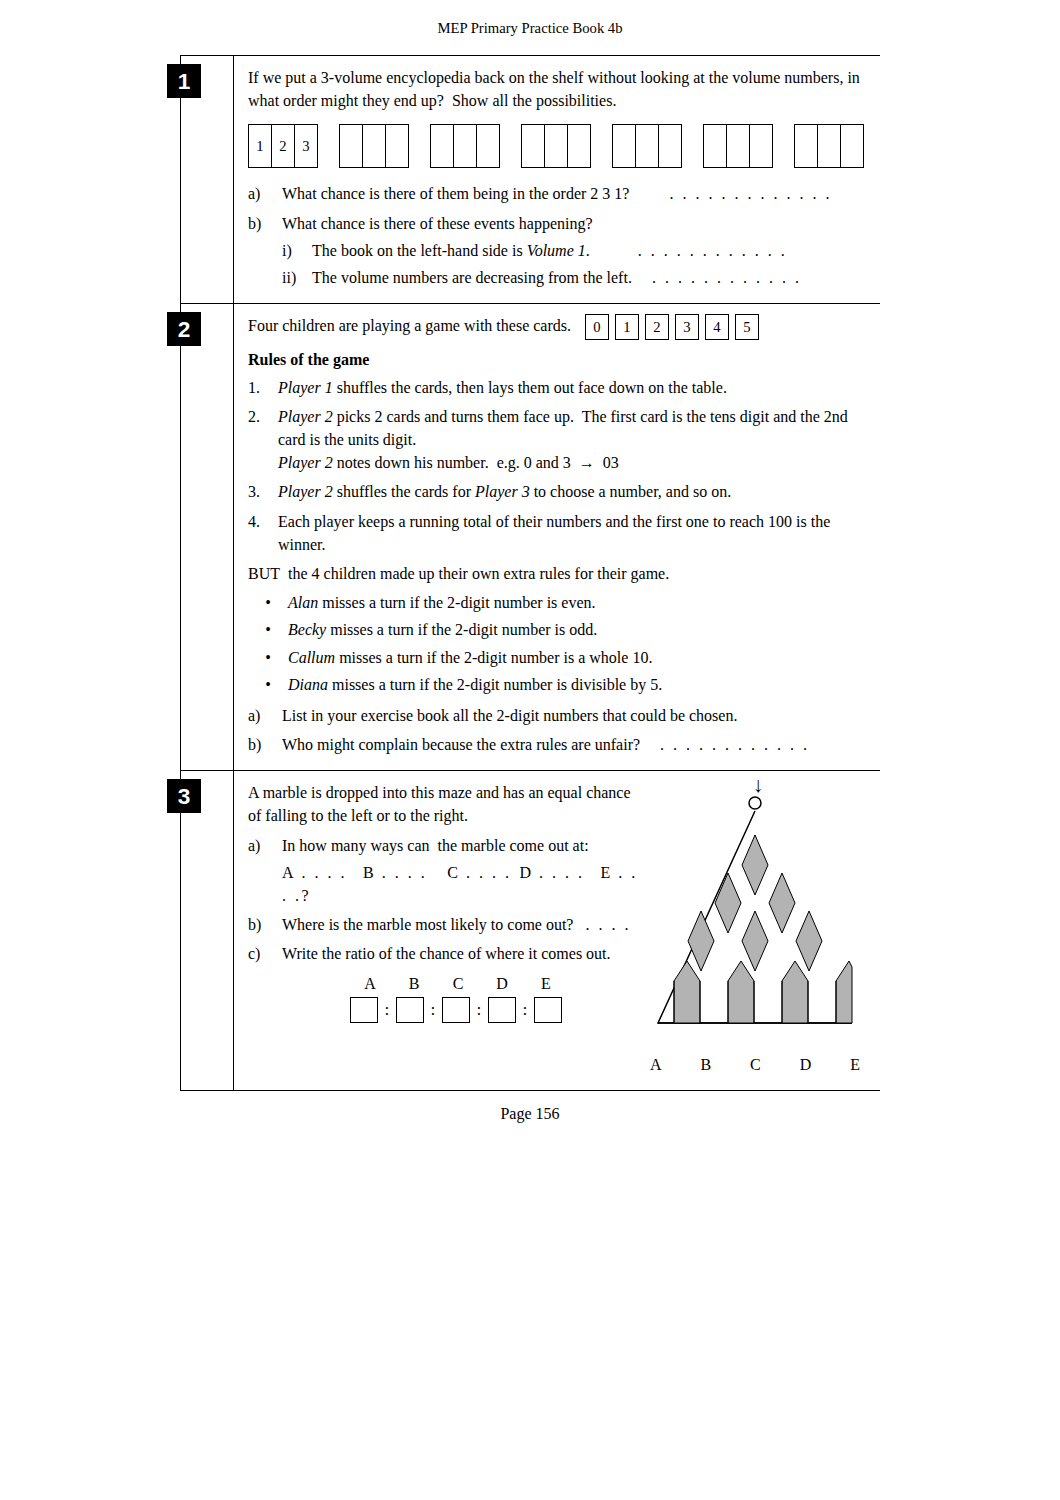MEP Primary Practice Book 4b
1
If we put a 3-volume encyclopedia back on the shelf without looking at the volume numbers, in what order might they end up? Show all the possibilities.
1
2
3
a)
What chance is there of them being in the order 2 3 1? . . . . . . . . . . . . .
b)
What chance is there of these events happening?
i)
The book on the left-hand side is Volume 1. . . . . . . . . . . . .
ii)
The volume numbers are decreasing from the left. . . . . . . . . . . . .
2
Four children are playing a game with these cards. 0 1 2 3 4 5
Rules of the game
1. Player 1 shuffles the cards, then lays them out face down on the table.
2. Player 2 picks 2 cards and turns them face up. The first card is the tens digit and the 2nd card is the units digit.
Player 2 notes down his number. e.g. 0 and 3 → 03
3. Player 2 shuffles the cards for Player 3 to choose a number, and so on.
4. Each player keeps a running total of their numbers and the first one to reach 100 is the winner.
BUT the 4 children made up their own extra rules for their game.
•Alan misses a turn if the 2-digit number is even.
•Becky misses a turn if the 2-digit number is odd.
•Callum misses a turn if the 2-digit number is a whole 10.
•Diana misses a turn if the 2-digit number is divisible by 5.
a)
List in your exercise book all the 2-digit numbers that could be chosen.
b)
Who might complain because the extra rules are unfair? . . . . . . . . . . . .
3
↓
ABCDE
A marble is dropped into this maze and has an equal chance of falling to the left or to the right.
a)
In how many ways can the marble come out at:
A . . . . B . . . . C . . . . D . . . . E . . . .?
b)
Where is the marble most likely to come out? . . . .
c)
Write the ratio of the chance of where it comes out.
ABCDE
:
:
:
:
Page 156